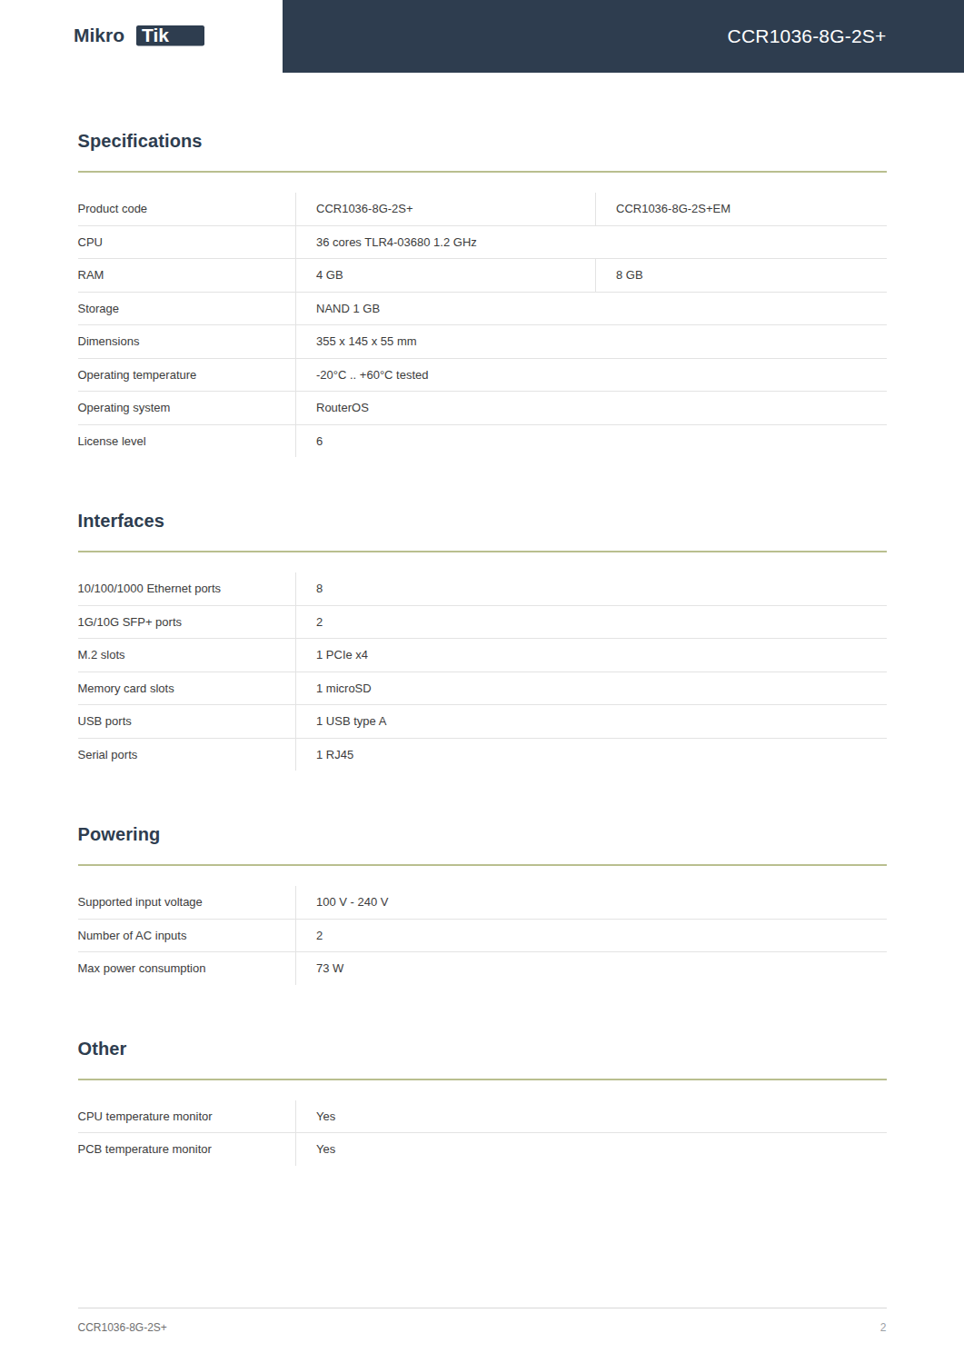CCR1036-8G-2S+
Specifications
| Product code | CCR1036-8G-2S+ | CCR1036-8G-2S+EM |
| CPU | 36 cores TLR4-03680 1.2 GHz |
| RAM | 4 GB | 8 GB |
| Storage | NAND 1 GB |
| Dimensions | 355 x 145 x 55 mm |
| Operating temperature | -20°C .. +60°C tested |
| Operating system | RouterOS |
| License level | 6 |
Interfaces
| 10/100/1000 Ethernet ports | 8 |
| 1G/10G SFP+ ports | 2 |
| M.2 slots | 1 PCIe x4 |
| Memory card slots | 1 microSD |
| USB ports | 1 USB type A |
| Serial ports | 1 RJ45 |
Powering
| Supported input voltage | 100 V - 240 V |
| Number of AC inputs | 2 |
| Max power consumption | 73 W |
Other
| CPU temperature monitor | Yes |
| PCB temperature monitor | Yes |
CCR1036-8G-2S+
2